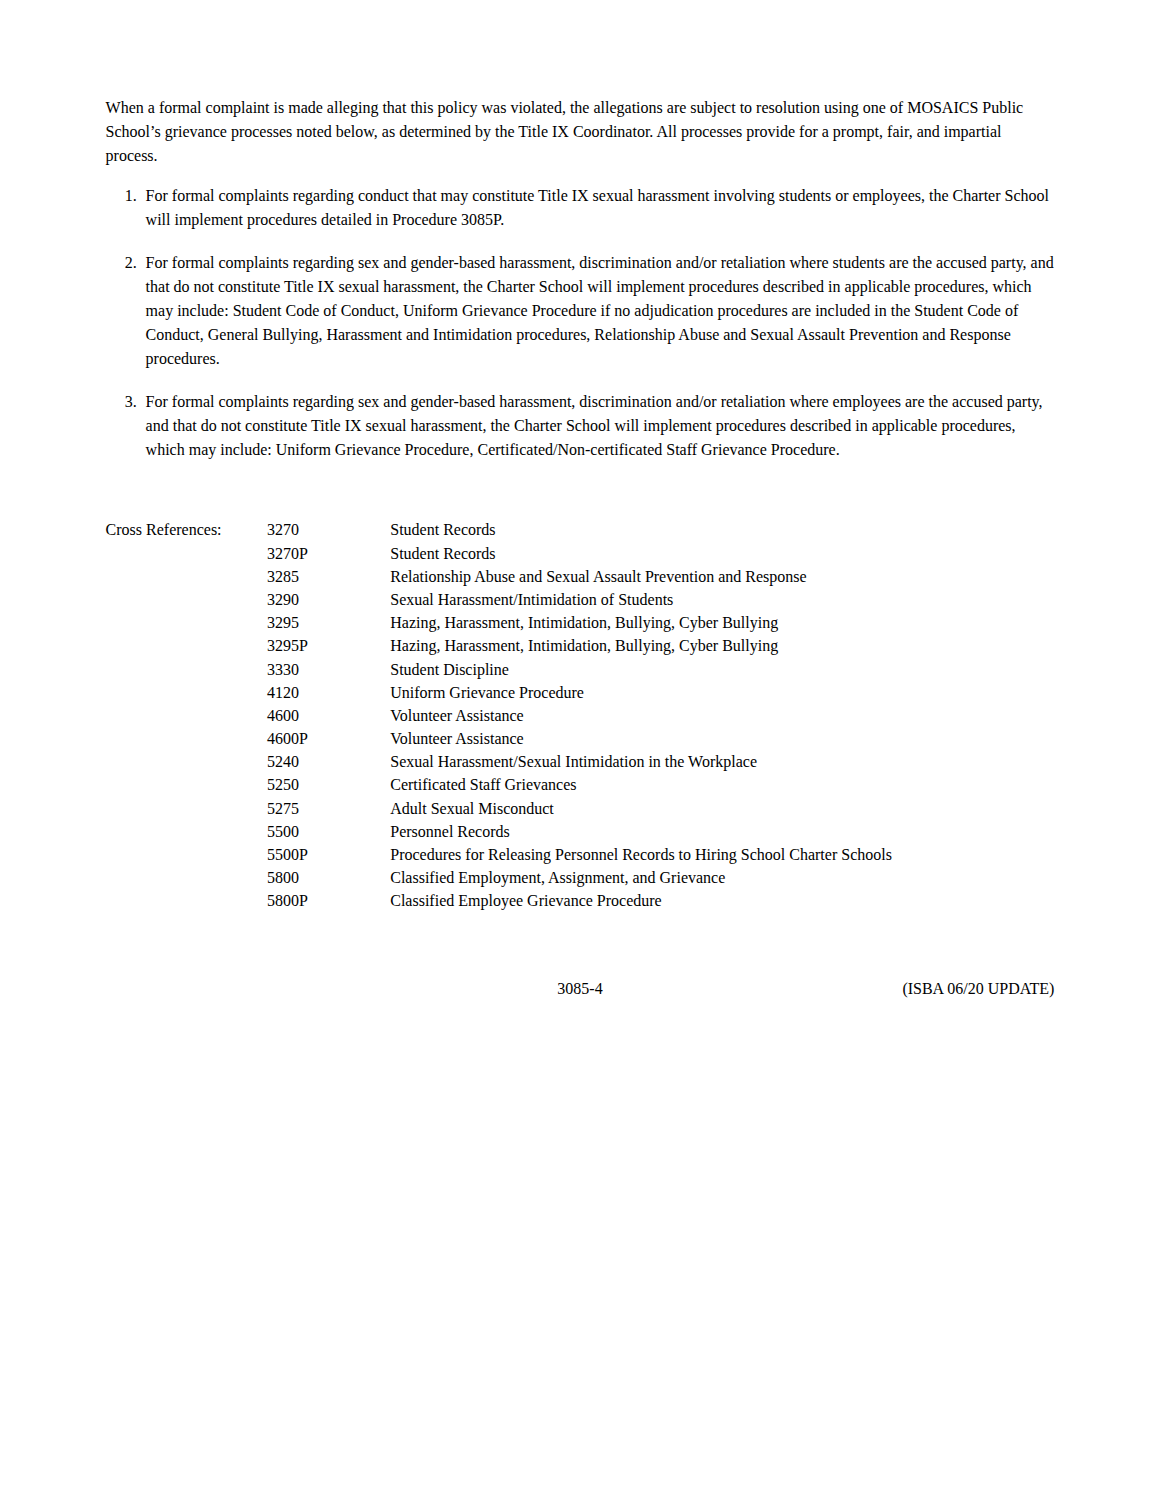When a formal complaint is made alleging that this policy was violated, the allegations are subject to resolution using one of MOSAICS Public School’s grievance processes noted below, as determined by the Title IX Coordinator. All processes provide for a prompt, fair, and impartial process.
For formal complaints regarding conduct that may constitute Title IX sexual harassment involving students or employees, the Charter School will implement procedures detailed in Procedure 3085P.
For formal complaints regarding sex and gender-based harassment, discrimination and/or retaliation where students are the accused party, and that do not constitute Title IX sexual harassment, the Charter School will implement procedures described in applicable procedures, which may include: Student Code of Conduct, Uniform Grievance Procedure if no adjudication procedures are included in the Student Code of Conduct, General Bullying, Harassment and Intimidation procedures, Relationship Abuse and Sexual Assault Prevention and Response procedures.
For formal complaints regarding sex and gender-based harassment, discrimination and/or retaliation where employees are the accused party, and that do not constitute Title IX sexual harassment, the Charter School will implement procedures described in applicable procedures, which may include: Uniform Grievance Procedure, Certificated/Non-certificated Staff Grievance Procedure.
| Cross References: | 3270 | Student Records |
| | 3270P | Student Records |
| | 3285 | Relationship Abuse and Sexual Assault Prevention and Response |
| | 3290 | Sexual Harassment/Intimidation of Students |
| | 3295 | Hazing, Harassment, Intimidation, Bullying, Cyber Bullying |
| | 3295P | Hazing, Harassment, Intimidation, Bullying, Cyber Bullying |
| | 3330 | Student Discipline |
| | 4120 | Uniform Grievance Procedure |
| | 4600 | Volunteer Assistance |
| | 4600P | Volunteer Assistance |
| | 5240 | Sexual Harassment/Sexual Intimidation in the Workplace |
| | 5250 | Certificated Staff Grievances |
| | 5275 | Adult Sexual Misconduct |
| | 5500 | Personnel Records |
| | 5500P | Procedures for Releasing Personnel Records to Hiring School Charter Schools |
| | 5800 | Classified Employment, Assignment, and Grievance |
| | 5800P | Classified Employee Grievance Procedure |
3085-4
(ISBA 06/20 UPDATE)